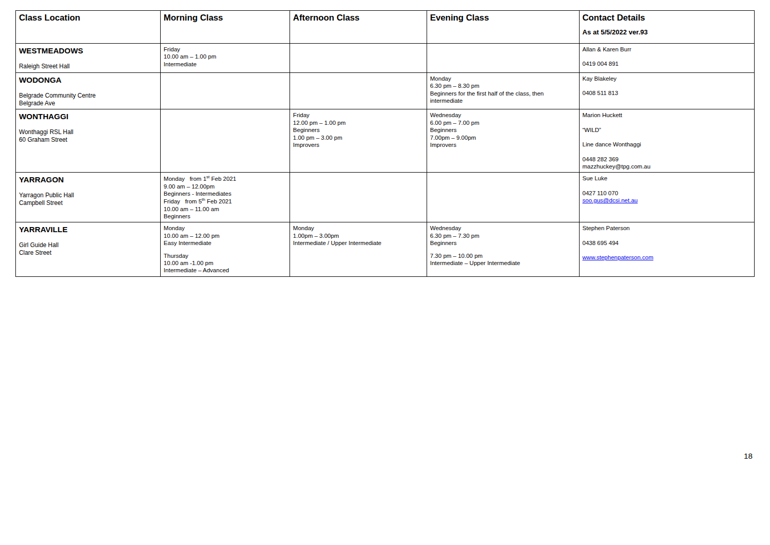| Class Location | Morning Class | Afternoon Class | Evening Class | Contact Details As at 5/5/2022 ver.93 |
| --- | --- | --- | --- | --- |
| WESTMEADOWS Raleigh Street Hall | Friday 10.00 am – 1.00 pm Intermediate | | | Allan & Karen Burr 0419 004 891 |
| WODONGA Belgrade Community Centre Belgrade Ave | | | Monday 6.30 pm – 8.30 pm Beginners for the first half of the class, then intermediate | Kay Blakeley 0408 511 813 |
| WONTHAGGI Wonthaggi RSL Hall 60 Graham Street | | Friday 12.00 pm – 1.00 pm Beginners 1.00 pm – 3.00 pm Improvers | Wednesday 6.00 pm – 7.00 pm Beginners 7.00pm – 9.00pm Improvers | Marion Huckett “WILD” Line dance Wonthaggi 0448 282 369 mazzhuckey@tpg.com.au |
| YARRAGON Yarragon Public Hall Campbell Street | Monday from 1 st Feb 2021 9.00 am – 12.00pm Beginners - Intermediates Friday from 5 th Feb 2021 10.00 am – 11.00 am Beginners | | | Sue Luke 0427 110 070 soo.gus@dcsi.net.au |
| YARRAVILLE Girl Guide Hall Clare Street | Monday 10.00 am – 12.00 pm Easy Intermediate Thursday 10.00 am -1.00 pm Intermediate – Advanced | Monday 1.00pm – 3.00pm Intermediate / Upper Intermediate | Wednesday 6.30 pm – 7.30 pm Beginners 7.30 pm – 10.00 pm Intermediate – Upper Intermediate | Stephen Paterson 0438 695 494 www.stephenpaterson.com |
18